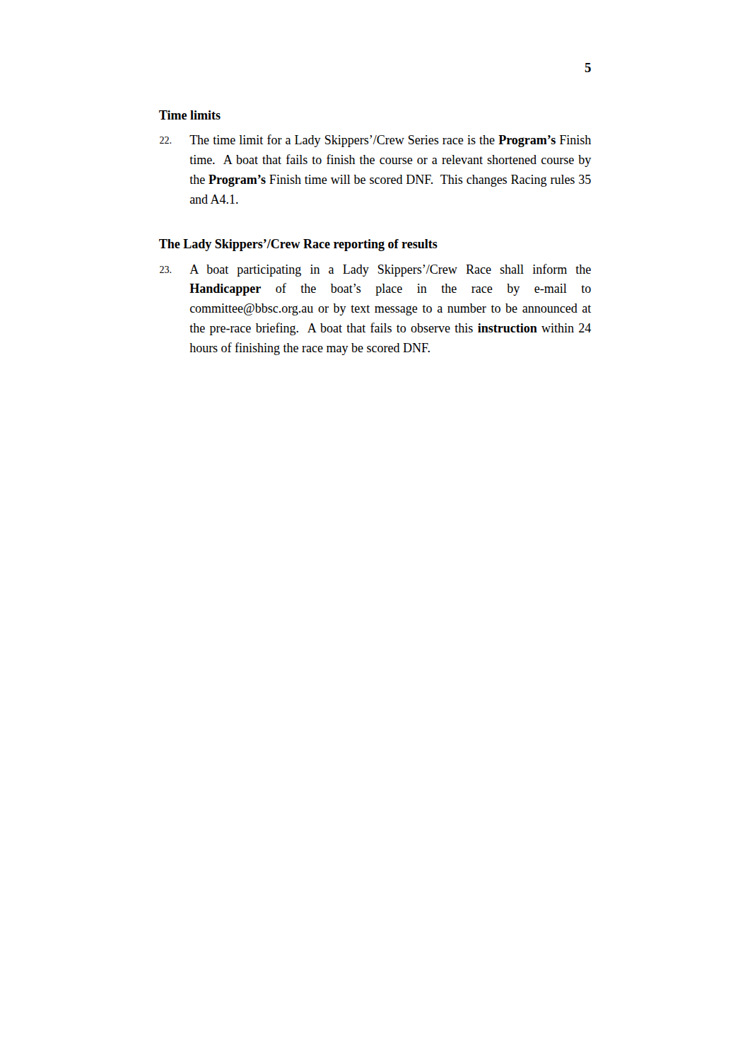5
Time limits
22. The time limit for a Lady Skippers’/Crew Series race is the Program’s Finish time. A boat that fails to finish the course or a relevant shortened course by the Program’s Finish time will be scored DNF. This changes Racing rules 35 and A4.1.
The Lady Skippers’/Crew Race reporting of results
23. A boat participating in a Lady Skippers’/Crew Race shall inform the Handicapper of the boat’s place in the race by e-mail to committee@bbsc.org.au or by text message to a number to be announced at the pre-race briefing. A boat that fails to observe this instruction within 24 hours of finishing the race may be scored DNF.